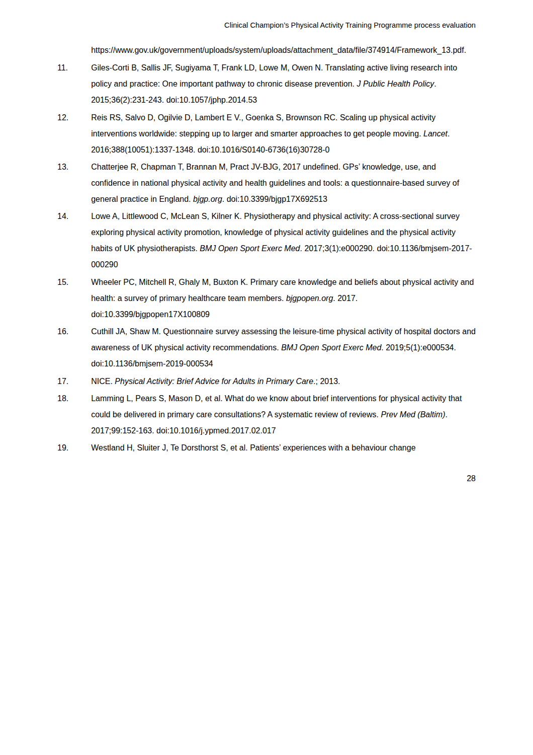Clinical Champion’s Physical Activity Training Programme process evaluation
https://www.gov.uk/government/uploads/system/uploads/attachment_data/file/374914/Framework_13.pdf.
11. Giles-Corti B, Sallis JF, Sugiyama T, Frank LD, Lowe M, Owen N. Translating active living research into policy and practice: One important pathway to chronic disease prevention. J Public Health Policy. 2015;36(2):231-243. doi:10.1057/jphp.2014.53
12. Reis RS, Salvo D, Ogilvie D, Lambert E V., Goenka S, Brownson RC. Scaling up physical activity interventions worldwide: stepping up to larger and smarter approaches to get people moving. Lancet. 2016;388(10051):1337-1348. doi:10.1016/S0140-6736(16)30728-0
13. Chatterjee R, Chapman T, Brannan M, Pract JV-BJG, 2017 undefined. GPs’ knowledge, use, and confidence in national physical activity and health guidelines and tools: a questionnaire-based survey of general practice in England. bjgp.org. doi:10.3399/bjgp17X692513
14. Lowe A, Littlewood C, McLean S, Kilner K. Physiotherapy and physical activity: A cross-sectional survey exploring physical activity promotion, knowledge of physical activity guidelines and the physical activity habits of UK physiotherapists. BMJ Open Sport Exerc Med. 2017;3(1):e000290. doi:10.1136/bmjsem-2017-000290
15. Wheeler PC, Mitchell R, Ghaly M, Buxton K. Primary care knowledge and beliefs about physical activity and health: a survey of primary healthcare team members. bjgpopen.org. 2017. doi:10.3399/bjgpopen17X100809
16. Cuthill JA, Shaw M. Questionnaire survey assessing the leisure-time physical activity of hospital doctors and awareness of UK physical activity recommendations. BMJ Open Sport Exerc Med. 2019;5(1):e000534. doi:10.1136/bmjsem-2019-000534
17. NICE. Physical Activity: Brief Advice for Adults in Primary Care.; 2013.
18. Lamming L, Pears S, Mason D, et al. What do we know about brief interventions for physical activity that could be delivered in primary care consultations? A systematic review of reviews. Prev Med (Baltim). 2017;99:152-163. doi:10.1016/j.ypmed.2017.02.017
19. Westland H, Sluiter J, Te Dorsthorst S, et al. Patients’ experiences with a behaviour change
28